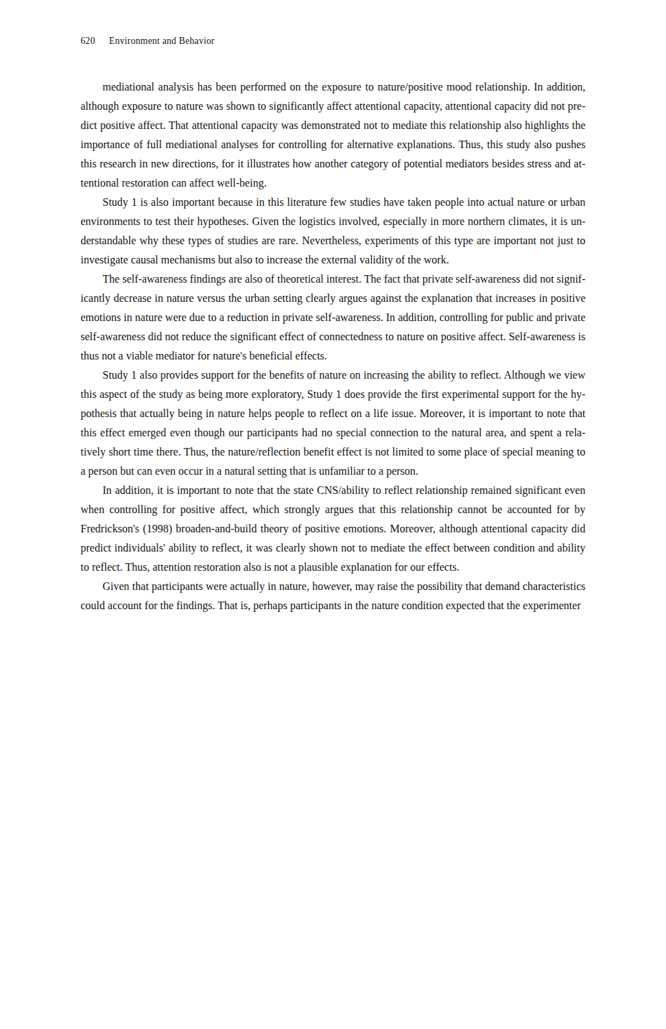620 Environment and Behavior
mediational analysis has been performed on the exposure to nature/positive mood relationship. In addition, although exposure to nature was shown to significantly affect attentional capacity, attentional capacity did not predict positive affect. That attentional capacity was demonstrated not to mediate this relationship also highlights the importance of full mediational analyses for controlling for alternative explanations. Thus, this study also pushes this research in new directions, for it illustrates how another category of potential mediators besides stress and attentional restoration can affect well-being.
Study 1 is also important because in this literature few studies have taken people into actual nature or urban environments to test their hypotheses. Given the logistics involved, especially in more northern climates, it is understandable why these types of studies are rare. Nevertheless, experiments of this type are important not just to investigate causal mechanisms but also to increase the external validity of the work.
The self-awareness findings are also of theoretical interest. The fact that private self-awareness did not significantly decrease in nature versus the urban setting clearly argues against the explanation that increases in positive emotions in nature were due to a reduction in private self-awareness. In addition, controlling for public and private self-awareness did not reduce the significant effect of connectedness to nature on positive affect. Self-awareness is thus not a viable mediator for nature's beneficial effects.
Study 1 also provides support for the benefits of nature on increasing the ability to reflect. Although we view this aspect of the study as being more exploratory, Study 1 does provide the first experimental support for the hypothesis that actually being in nature helps people to reflect on a life issue. Moreover, it is important to note that this effect emerged even though our participants had no special connection to the natural area, and spent a relatively short time there. Thus, the nature/reflection benefit effect is not limited to some place of special meaning to a person but can even occur in a natural setting that is unfamiliar to a person.
In addition, it is important to note that the state CNS/ability to reflect relationship remained significant even when controlling for positive affect, which strongly argues that this relationship cannot be accounted for by Fredrickson's (1998) broaden-and-build theory of positive emotions. Moreover, although attentional capacity did predict individuals' ability to reflect, it was clearly shown not to mediate the effect between condition and ability to reflect. Thus, attention restoration also is not a plausible explanation for our effects.
Given that participants were actually in nature, however, may raise the possibility that demand characteristics could account for the findings. That is, perhaps participants in the nature condition expected that the experimenter